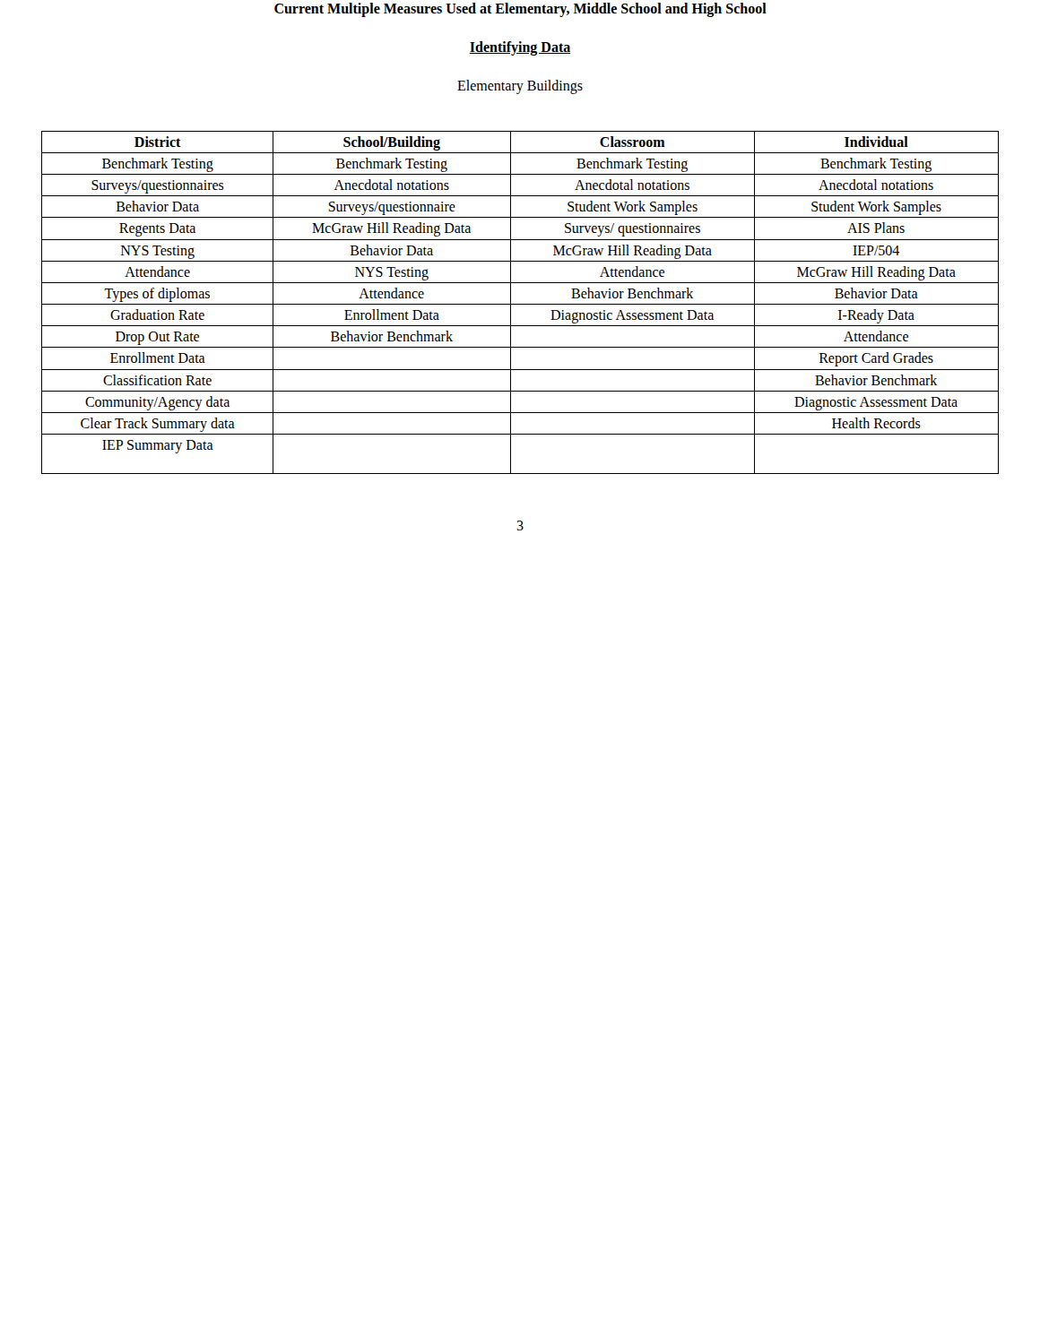Current Multiple Measures Used at Elementary, Middle School and High School
Identifying Data
Elementary Buildings
| District | School/Building | Classroom | Individual |
| --- | --- | --- | --- |
| Benchmark Testing | Benchmark Testing | Benchmark Testing | Benchmark Testing |
| Surveys/questionnaires | Anecdotal notations | Anecdotal notations | Anecdotal notations |
| Behavior Data | Surveys/questionnaire | Student Work Samples | Student Work Samples |
| Regents Data | McGraw Hill Reading Data | Surveys/ questionnaires | AIS Plans |
| NYS Testing | Behavior Data | McGraw Hill Reading Data | IEP/504 |
| Attendance | NYS Testing | Attendance | McGraw Hill Reading Data |
| Types of diplomas | Attendance | Behavior Benchmark | Behavior Data |
| Graduation Rate | Enrollment Data | Diagnostic Assessment Data | I-Ready Data |
| Drop Out Rate | Behavior Benchmark | | Attendance |
| Enrollment Data | | | Report Card Grades |
| Classification Rate | | | Behavior Benchmark |
| Community/Agency data | | | Diagnostic Assessment Data |
| Clear Track Summary data | | | Health Records |
| IEP Summary Data | | | |
3